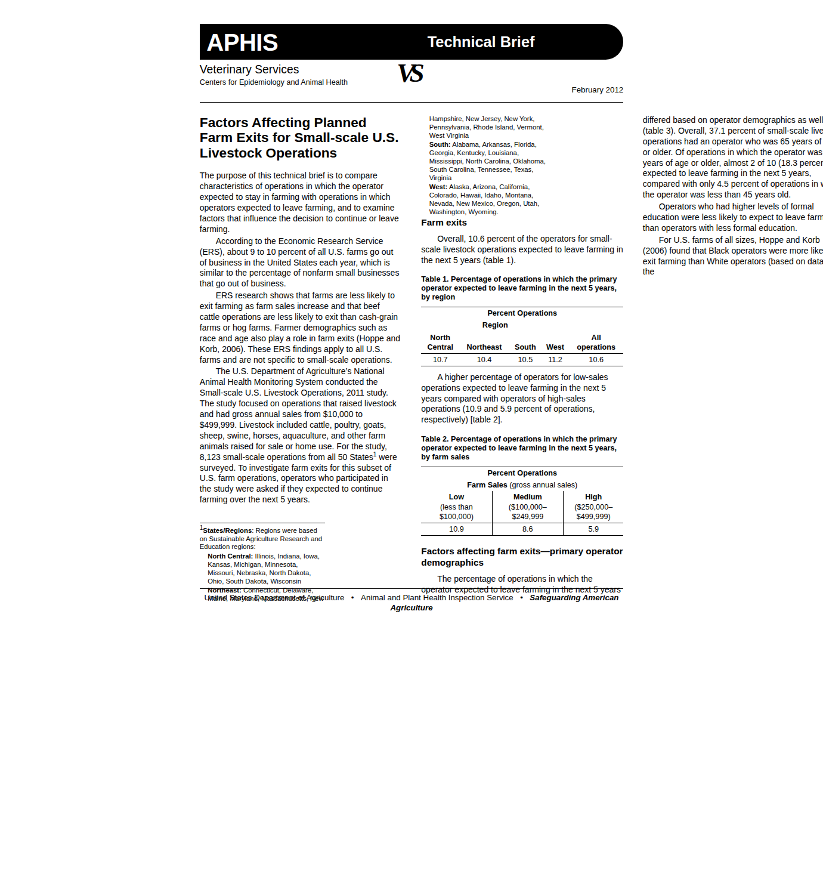APHIS
Technical Brief
Veterinary Services
Centers for Epidemiology and Animal Health
VS
February 2012
Factors Affecting Planned Farm Exits for Small-scale U.S. Livestock Operations
The purpose of this technical brief is to compare characteristics of operations in which the operator expected to stay in farming with operations in which operators expected to leave farming, and to examine factors that influence the decision to continue or leave farming.
According to the Economic Research Service (ERS), about 9 to 10 percent of all U.S. farms go out of business in the United States each year, which is similar to the percentage of nonfarm small businesses that go out of business.
ERS research shows that farms are less likely to exit farming as farm sales increase and that beef cattle operations are less likely to exit than cash-grain farms or hog farms. Farmer demographics such as race and age also play a role in farm exits (Hoppe and Korb, 2006). These ERS findings apply to all U.S. farms and are not specific to small-scale operations.
The U.S. Department of Agriculture’s National Animal Health Monitoring System conducted the Small-scale U.S. Livestock Operations, 2011 study. The study focused on operations that raised livestock and had gross annual sales from $10,000 to $499,999. Livestock included cattle, poultry, goats, sheep, swine, horses, aquaculture, and other farm animals raised for sale or home use. For the study, 8,123 small-scale operations from all 50 States1 were surveyed. To investigate farm exits for this subset of U.S. farm operations, operators who participated in the study were asked if they expected to continue farming over the next 5 years.
1States/Regions: Regions were based on Sustainable Agriculture Research and Education regions:
North Central: Illinois, Indiana, Iowa, Kansas, Michigan, Minnesota, Missouri, Nebraska, North Dakota, Ohio, South Dakota, Wisconsin
Northeast: Connecticut, Delaware, Maine, Maryland, Massachusetts, New Hampshire, New Jersey, New York, Pennsylvania, Rhode Island, Vermont, West Virginia
South: Alabama, Arkansas, Florida, Georgia, Kentucky, Louisiana, Mississippi, North Carolina, Oklahoma, South Carolina, Tennessee, Texas, Virginia
West: Alaska, Arizona, California, Colorado, Hawaii, Idaho, Montana, Nevada, New Mexico, Oregon, Utah, Washington, Wyoming.
Farm exits
Overall, 10.6 percent of the operators for small-scale livestock operations expected to leave farming in the next 5 years (table 1).
Table 1. Percentage of operations in which the primary operator expected to leave farming in the next 5 years, by region
| Percent Operations |
| --- |
| Region | |
| North Central | Northeast | South | West | All operations |
| 10.7 | 10.4 | 10.5 | 11.2 | 10.6 |
A higher percentage of operators for low-sales operations expected to leave farming in the next 5 years compared with operators of high-sales operations (10.9 and 5.9 percent of operations, respectively) [table 2].
Table 2. Percentage of operations in which the primary operator expected to leave farming in the next 5 years, by farm sales
| Percent Operations |
| --- |
| Farm Sales (gross annual sales) |
| Low (less than $100,000) | Medium ($100,000– $249,999 | High ($250,000– $499,999) |
| 10.9 | 8.6 | 5.9 |
Factors affecting farm exits—primary operator demographics
The percentage of operations in which the operator expected to leave farming in the next 5 years differed based on operator demographics as well (table 3). Overall, 37.1 percent of small-scale livestock operations had an operator who was 65 years of age or older. Of operations in which the operator was 65 years of age or older, almost 2 of 10 (18.3 percent) expected to leave farming in the next 5 years, compared with only 4.5 percent of operations in which the operator was less than 45 years old.
Operators who had higher levels of formal education were less likely to expect to leave farming than operators with less formal education.
For U.S. farms of all sizes, Hoppe and Korb (2006) found that Black operators were more likely to exit farming than White operators (based on data from the
United States Department of Agriculture•Animal and Plant Health Inspection Service•Safeguarding American Agriculture